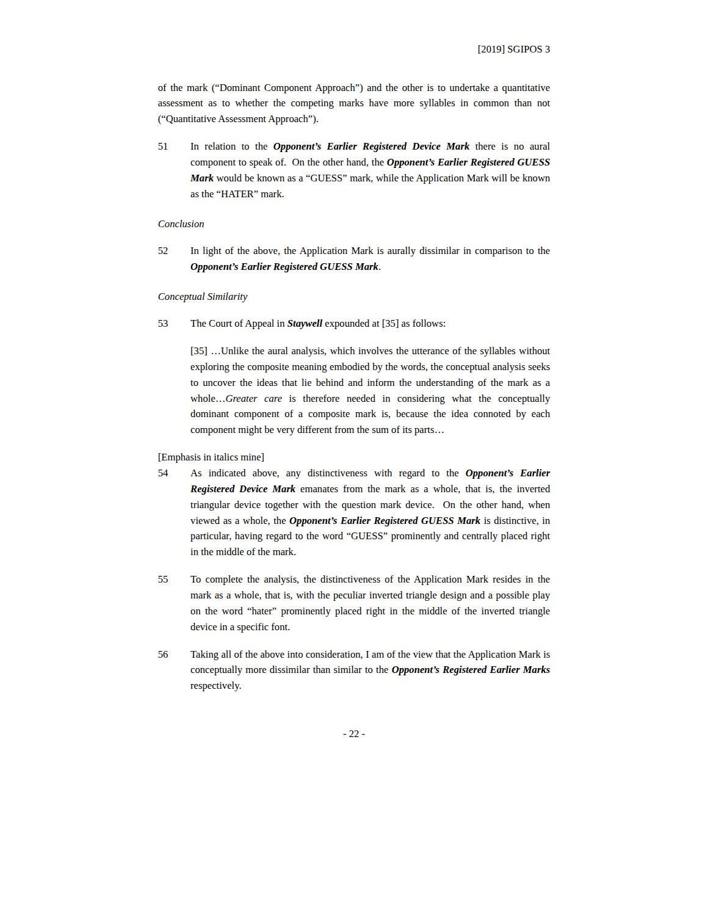[2019] SGIPOS 3
of the mark (“Dominant Component Approach”) and the other is to undertake a quantitative assessment as to whether the competing marks have more syllables in common than not (“Quantitative Assessment Approach”).
51
In relation to the Opponent’s Earlier Registered Device Mark there is no aural component to speak of. On the other hand, the Opponent’s Earlier Registered GUESS Mark would be known as a “GUESS” mark, while the Application Mark will be known as the “HATER” mark.
Conclusion
52
In light of the above, the Application Mark is aurally dissimilar in comparison to the Opponent’s Earlier Registered GUESS Mark.
Conceptual Similarity
53
The Court of Appeal in Staywell expounded at [35] as follows:
[35] …Unlike the aural analysis, which involves the utterance of the syllables without exploring the composite meaning embodied by the words, the conceptual analysis seeks to uncover the ideas that lie behind and inform the understanding of the mark as a whole…Greater care is therefore needed in considering what the conceptually dominant component of a composite mark is, because the idea connoted by each component might be very different from the sum of its parts…
[Emphasis in italics mine]
54
As indicated above, any distinctiveness with regard to the Opponent’s Earlier Registered Device Mark emanates from the mark as a whole, that is, the inverted triangular device together with the question mark device. On the other hand, when viewed as a whole, the Opponent’s Earlier Registered GUESS Mark is distinctive, in particular, having regard to the word “GUESS” prominently and centrally placed right in the middle of the mark.
55
To complete the analysis, the distinctiveness of the Application Mark resides in the mark as a whole, that is, with the peculiar inverted triangle design and a possible play on the word “hater” prominently placed right in the middle of the inverted triangle device in a specific font.
56
Taking all of the above into consideration, I am of the view that the Application Mark is conceptually more dissimilar than similar to the Opponent’s Registered Earlier Marks respectively.
- 22 -